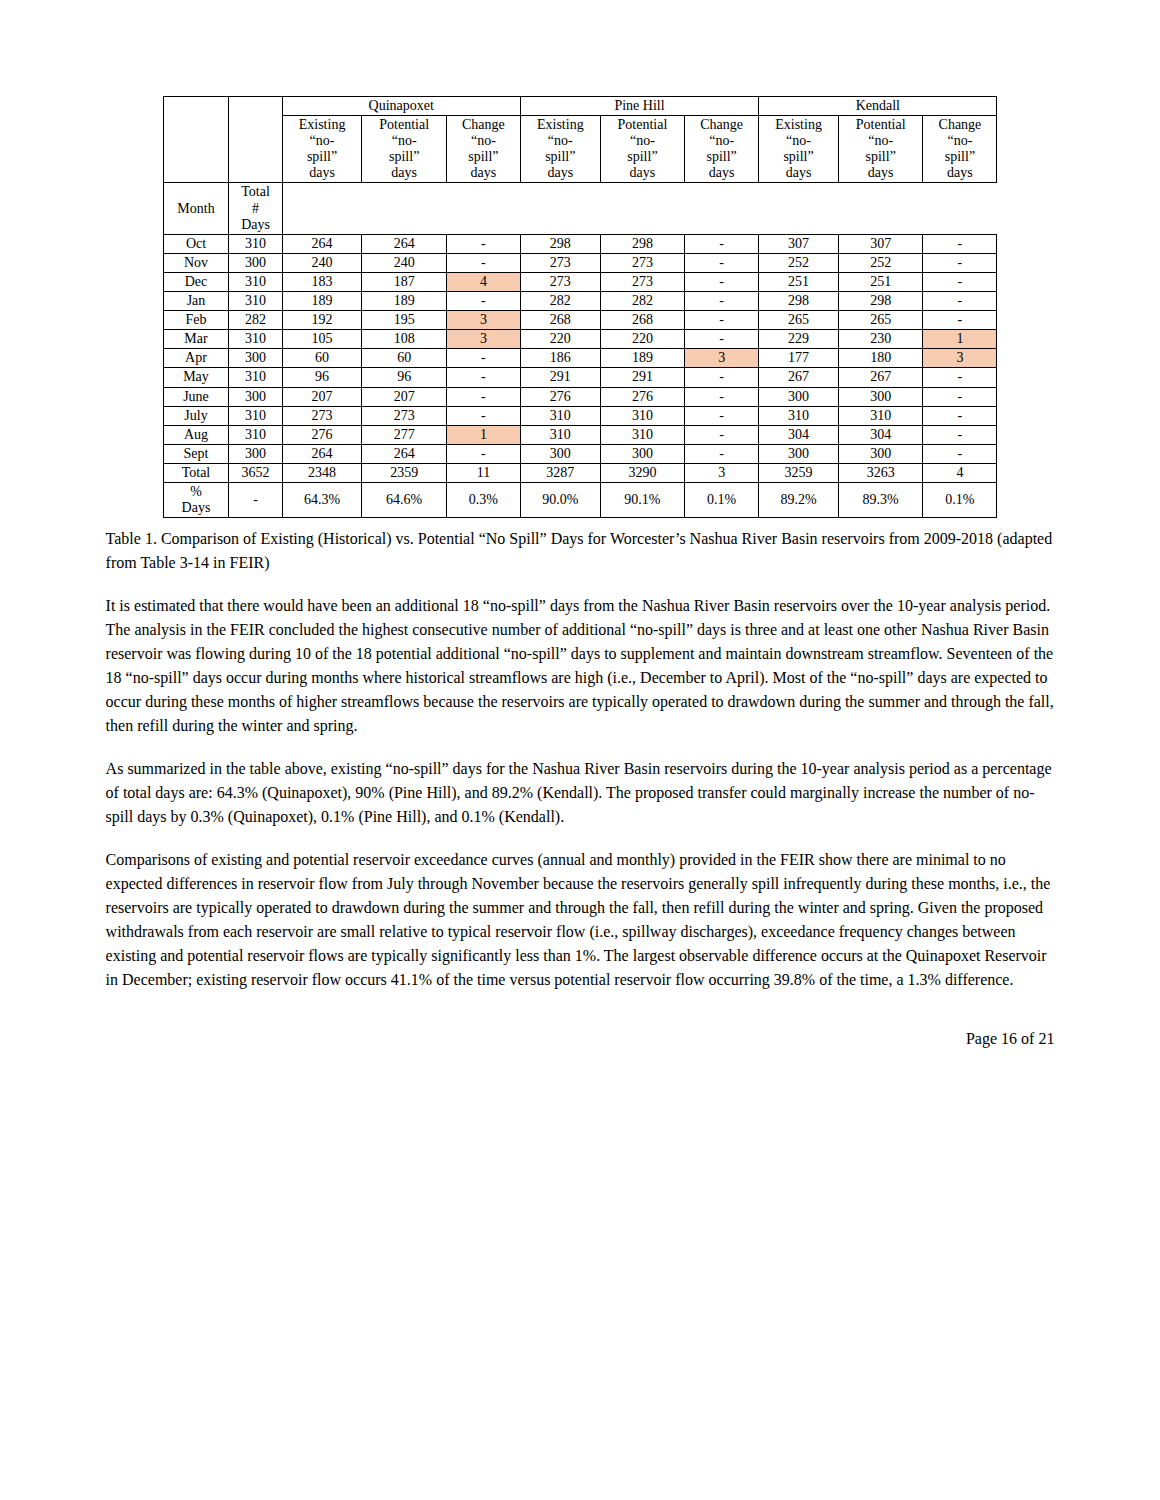| | | Quinapoxet | Pine Hill | Kendall |
| --- | --- | --- | --- | --- |
| Existing “no- spill” days | Potential “no- spill” days | Change “no- spill” days | Existing “no- spill” days | Potential “no- spill” days | Change “no- spill” days | Existing “no- spill” days | Potential “no- spill” days | Change “no- spill” days |
| Month | Total # Days | | | | | | | | | |
| Oct | 310 | 264 | 264 | - | 298 | 298 | - | 307 | 307 | - |
| Nov | 300 | 240 | 240 | - | 273 | 273 | - | 252 | 252 | - |
| Dec | 310 | 183 | 187 | 4 | 273 | 273 | - | 251 | 251 | - |
| Jan | 310 | 189 | 189 | - | 282 | 282 | - | 298 | 298 | - |
| Feb | 282 | 192 | 195 | 3 | 268 | 268 | - | 265 | 265 | - |
| Mar | 310 | 105 | 108 | 3 | 220 | 220 | - | 229 | 230 | 1 |
| Apr | 300 | 60 | 60 | - | 186 | 189 | 3 | 177 | 180 | 3 |
| May | 310 | 96 | 96 | - | 291 | 291 | - | 267 | 267 | - |
| June | 300 | 207 | 207 | - | 276 | 276 | - | 300 | 300 | - |
| July | 310 | 273 | 273 | - | 310 | 310 | - | 310 | 310 | - |
| Aug | 310 | 276 | 277 | 1 | 310 | 310 | - | 304 | 304 | - |
| Sept | 300 | 264 | 264 | - | 300 | 300 | - | 300 | 300 | - |
| Total | 3652 | 2348 | 2359 | 11 | 3287 | 3290 | 3 | 3259 | 3263 | 4 |
| % Days | - | 64.3% | 64.6% | 0.3% | 90.0% | 90.1% | 0.1% | 89.2% | 89.3% | 0.1% |
Table 1. Comparison of Existing (Historical) vs. Potential “No Spill” Days for Worcester’s Nashua River Basin reservoirs from 2009-2018 (adapted from Table 3-14 in FEIR)
It is estimated that there would have been an additional 18 “no-spill” days from the Nashua River Basin reservoirs over the 10-year analysis period. The analysis in the FEIR concluded the highest consecutive number of additional “no-spill” days is three and at least one other Nashua River Basin reservoir was flowing during 10 of the 18 potential additional “no-spill” days to supplement and maintain downstream streamflow. Seventeen of the 18 “no-spill” days occur during months where historical streamflows are high (i.e., December to April). Most of the “no-spill” days are expected to occur during these months of higher streamflows because the reservoirs are typically operated to drawdown during the summer and through the fall, then refill during the winter and spring.
As summarized in the table above, existing “no-spill” days for the Nashua River Basin reservoirs during the 10-year analysis period as a percentage of total days are: 64.3% (Quinapoxet), 90% (Pine Hill), and 89.2% (Kendall). The proposed transfer could marginally increase the number of no-spill days by 0.3% (Quinapoxet), 0.1% (Pine Hill), and 0.1% (Kendall).
Comparisons of existing and potential reservoir exceedance curves (annual and monthly) provided in the FEIR show there are minimal to no expected differences in reservoir flow from July through November because the reservoirs generally spill infrequently during these months, i.e., the reservoirs are typically operated to drawdown during the summer and through the fall, then refill during the winter and spring. Given the proposed withdrawals from each reservoir are small relative to typical reservoir flow (i.e., spillway discharges), exceedance frequency changes between existing and potential reservoir flows are typically significantly less than 1%. The largest observable difference occurs at the Quinapoxet Reservoir in December; existing reservoir flow occurs 41.1% of the time versus potential reservoir flow occurring 39.8% of the time, a 1.3% difference.
Page 16 of 21